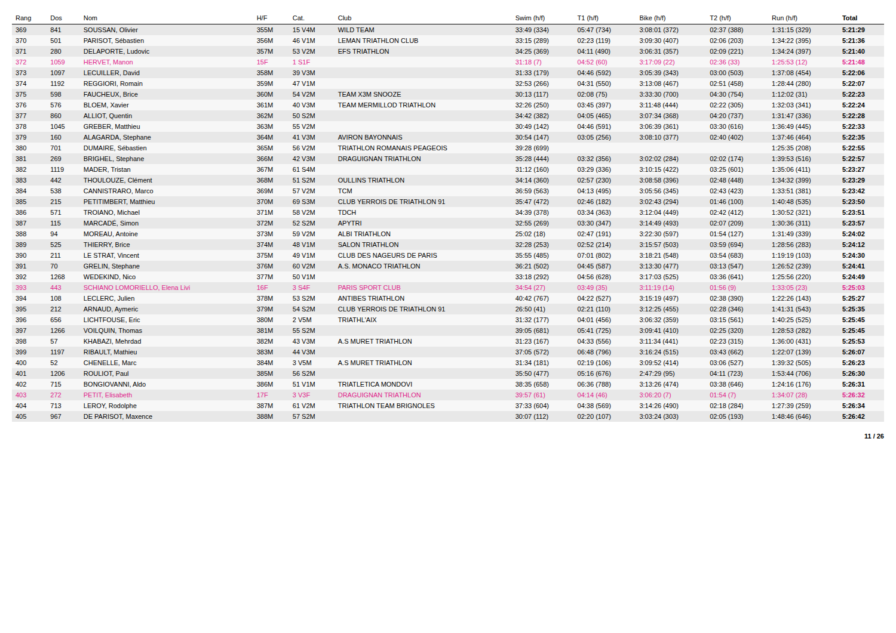| Rang | Dos | Nom | H/F | Cat. | Club | Swim (h/f) | T1 (h/f) | Bike (h/f) | T2 (h/f) | Run (h/f) | Total |
| --- | --- | --- | --- | --- | --- | --- | --- | --- | --- | --- | --- |
| 369 | 841 | SOUSSAN, Olivier | 355M | 15 V4M | WILD TEAM | 33:49 (334) | 05:47 (734) | 3:08:01 (372) | 02:37 (388) | 1:31:15 (329) | 5:21:29 |
| 370 | 501 | PARISOT, Sébastien | 356M | 46 V1M | LEMAN TRIATHLON CLUB | 33:15 (289) | 02:23 (119) | 3:09:30 (407) | 02:06 (203) | 1:34:22 (395) | 5:21:36 |
| 371 | 280 | DELAPORTE, Ludovic | 357M | 53 V2M | EFS TRIATHLON | 34:25 (369) | 04:11 (490) | 3:06:31 (357) | 02:09 (221) | 1:34:24 (397) | 5:21:40 |
| 372 | 1059 | HERVET, Manon | 15F | 1 S1F | | 31:18 (7) | 04:52 (60) | 3:17:09 (22) | 02:36 (33) | 1:25:53 (12) | 5:21:48 |
| 373 | 1097 | LECUILLER, David | 358M | 39 V3M | | 31:33 (179) | 04:46 (592) | 3:05:39 (343) | 03:00 (503) | 1:37:08 (454) | 5:22:06 |
| 374 | 1192 | REGGIORI, Romain | 359M | 47 V1M | | 32:53 (266) | 04:31 (550) | 3:13:08 (467) | 02:51 (458) | 1:28:44 (280) | 5:22:07 |
| 375 | 598 | FAUCHEUX, Brice | 360M | 54 V2M | TEAM X3M SNOOZE | 30:13 (117) | 02:08 (75) | 3:33:30 (700) | 04:30 (754) | 1:12:02 (31) | 5:22:23 |
| 376 | 576 | BLOEM, Xavier | 361M | 40 V3M | TEAM MERMILLOD TRIATHLON | 32:26 (250) | 03:45 (397) | 3:11:48 (444) | 02:22 (305) | 1:32:03 (341) | 5:22:24 |
| 377 | 860 | ALLIOT, Quentin | 362M | 50 S2M | | 34:42 (382) | 04:05 (465) | 3:07:34 (368) | 04:20 (737) | 1:31:47 (336) | 5:22:28 |
| 378 | 1045 | GREBER, Matthieu | 363M | 55 V2M | | 30:49 (142) | 04:46 (591) | 3:06:39 (361) | 03:30 (616) | 1:36:49 (445) | 5:22:33 |
| 379 | 160 | ALAGARDA, Stephane | 364M | 41 V3M | AVIRON BAYONNAIS | 30:54 (147) | 03:05 (256) | 3:08:10 (377) | 02:40 (402) | 1:37:46 (464) | 5:22:35 |
| 380 | 701 | DUMAIRE, Sébastien | 365M | 56 V2M | TRIATHLON ROMANAIS PEAGEOIS | 39:28 (699) | | | | 1:25:35 (208) | 5:22:55 |
| 381 | 269 | BRIGHEL, Stephane | 366M | 42 V3M | DRAGUIGNAN TRIATHLON | 35:28 (444) | 03:32 (356) | 3:02:02 (284) | 02:02 (174) | 1:39:53 (516) | 5:22:57 |
| 382 | 1119 | MADER, Tristan | 367M | 61 S4M | | 31:12 (160) | 03:29 (336) | 3:10:15 (422) | 03:25 (601) | 1:35:06 (411) | 5:23:27 |
| 383 | 442 | THOULOUZE, Clément | 368M | 51 S2M | OULLINS TRIATHLON | 34:14 (360) | 02:57 (230) | 3:08:58 (396) | 02:48 (448) | 1:34:32 (399) | 5:23:29 |
| 384 | 538 | CANNISTRARO, Marco | 369M | 57 V2M | TCM | 36:59 (563) | 04:13 (495) | 3:05:56 (345) | 02:43 (423) | 1:33:51 (381) | 5:23:42 |
| 385 | 215 | PETITIMBERT, Matthieu | 370M | 69 S3M | CLUB YERROIS DE TRIATHLON 91 | 35:47 (472) | 02:46 (182) | 3:02:43 (294) | 01:46 (100) | 1:40:48 (535) | 5:23:50 |
| 386 | 571 | TROIANO, Michael | 371M | 58 V2M | TDCH | 34:39 (378) | 03:34 (363) | 3:12:04 (449) | 02:42 (412) | 1:30:52 (321) | 5:23:51 |
| 387 | 115 | MARCADÉ, Simon | 372M | 52 S2M | APYTRI | 32:55 (269) | 03:30 (347) | 3:14:49 (493) | 02:07 (209) | 1:30:36 (311) | 5:23:57 |
| 388 | 94 | MOREAU, Antoine | 373M | 59 V2M | ALBI TRIATHLON | 25:02 (18) | 02:47 (191) | 3:22:30 (597) | 01:54 (127) | 1:31:49 (339) | 5:24:02 |
| 389 | 525 | THIERRY, Brice | 374M | 48 V1M | SALON TRIATHLON | 32:28 (253) | 02:52 (214) | 3:15:57 (503) | 03:59 (694) | 1:28:56 (283) | 5:24:12 |
| 390 | 211 | LE STRAT, Vincent | 375M | 49 V1M | CLUB DES NAGEURS DE PARIS | 35:55 (485) | 07:01 (802) | 3:18:21 (548) | 03:54 (683) | 1:19:19 (103) | 5:24:30 |
| 391 | 70 | GRELIN, Stephane | 376M | 60 V2M | A.S. MONACO TRIATHLON | 36:21 (502) | 04:45 (587) | 3:13:30 (477) | 03:13 (547) | 1:26:52 (239) | 5:24:41 |
| 392 | 1268 | WEDEKIND, Nico | 377M | 50 V1M | | 33:18 (292) | 04:56 (628) | 3:17:03 (525) | 03:36 (641) | 1:25:56 (220) | 5:24:49 |
| 393 | 443 | SCHIANO LOMORIELLO, Elena Livi | 16F | 3 S4F | PARIS SPORT CLUB | 34:54 (27) | 03:49 (35) | 3:11:19 (14) | 01:56 (9) | 1:33:05 (23) | 5:25:03 |
| 394 | 108 | LECLERC, Julien | 378M | 53 S2M | ANTIBES TRIATHLON | 40:42 (767) | 04:22 (527) | 3:15:19 (497) | 02:38 (390) | 1:22:26 (143) | 5:25:27 |
| 395 | 212 | ARNAUD, Aymeric | 379M | 54 S2M | CLUB YERROIS DE TRIATHLON 91 | 26:50 (41) | 02:21 (110) | 3:12:25 (455) | 02:28 (346) | 1:41:31 (543) | 5:25:35 |
| 396 | 656 | LICHTFOUSE, Eric | 380M | 2 V5M | TRIATHL'AIX | 31:32 (177) | 04:01 (456) | 3:06:32 (359) | 03:15 (561) | 1:40:25 (525) | 5:25:45 |
| 397 | 1266 | VOILQUIN, Thomas | 381M | 55 S2M | | 39:05 (681) | 05:41 (725) | 3:09:41 (410) | 02:25 (320) | 1:28:53 (282) | 5:25:45 |
| 398 | 57 | KHABAZI, Mehrdad | 382M | 43 V3M | A.S MURET TRIATHLON | 31:23 (167) | 04:33 (556) | 3:11:34 (441) | 02:23 (315) | 1:36:00 (431) | 5:25:53 |
| 399 | 1197 | RIBAULT, Mathieu | 383M | 44 V3M | | 37:05 (572) | 06:48 (796) | 3:16:24 (515) | 03:43 (662) | 1:22:07 (139) | 5:26:07 |
| 400 | 52 | CHENELLE, Marc | 384M | 3 V5M | A.S MURET TRIATHLON | 31:34 (181) | 02:19 (106) | 3:09:52 (414) | 03:06 (527) | 1:39:32 (505) | 5:26:23 |
| 401 | 1206 | ROULIOT, Paul | 385M | 56 S2M | | 35:50 (477) | 05:16 (676) | 2:47:29 (95) | 04:11 (723) | 1:53:44 (706) | 5:26:30 |
| 402 | 715 | BONGIOVANNI, Aldo | 386M | 51 V1M | TRIATLETICA MONDOVI | 38:35 (658) | 06:36 (788) | 3:13:26 (474) | 03:38 (646) | 1:24:16 (176) | 5:26:31 |
| 403 | 272 | PETIT, Elisabeth | 17F | 3 V3F | DRAGUIGNAN TRIATHLON | 39:57 (61) | 04:14 (46) | 3:06:20 (7) | 01:54 (7) | 1:34:07 (28) | 5:26:32 |
| 404 | 713 | LEROY, Rodolphe | 387M | 61 V2M | TRIATHLON TEAM BRIGNOLES | 37:33 (604) | 04:38 (569) | 3:14:26 (490) | 02:18 (284) | 1:27:39 (259) | 5:26:34 |
| 405 | 967 | DE PARISOT, Maxence | 388M | 57 S2M | | 30:07 (112) | 02:20 (107) | 3:03:24 (303) | 02:05 (193) | 1:48:46 (646) | 5:26:42 |
11 / 26